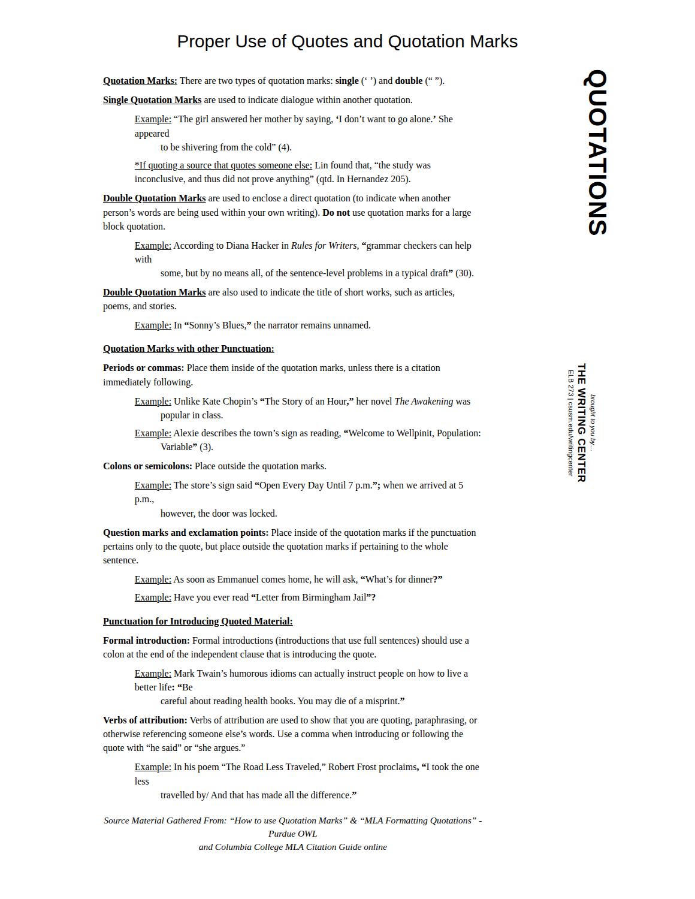QUOTATIONS
brought to you by…
THE WRITING CENTER
ELB 273 | csusm.edu/writingcenter
Proper Use of Quotes and Quotation Marks
Quotation Marks: There are two types of quotation marks: single (‘ ’) and double (“ ”).
Single Quotation Marks are used to indicate dialogue within another quotation.
Example: “The girl answered her mother by saying, ‘I don’t want to go alone.’ She appeared to be shivering from the cold” (4).
*If quoting a source that quotes someone else: Lin found that, “the study was inconclusive, and thus did not prove anything” (qtd. In Hernandez 205).
Double Quotation Marks are used to enclose a direct quotation (to indicate when another person’s words are being used within your own writing). Do not use quotation marks for a large block quotation.
Example: According to Diana Hacker in Rules for Writers, “grammar checkers can help with some, but by no means all, of the sentence-level problems in a typical draft” (30).
Double Quotation Marks are also used to indicate the title of short works, such as articles, poems, and stories.
Example: In “Sonny’s Blues,” the narrator remains unnamed.
Quotation Marks with other Punctuation:
Periods or commas: Place them inside of the quotation marks, unless there is a citation immediately following.
Example: Unlike Kate Chopin’s “The Story of an Hour,” her novel The Awakening was popular in class.
Example: Alexie describes the town’s sign as reading, “Welcome to Wellpinit, Population: Variable” (3).
Colons or semicolons: Place outside the quotation marks.
Example: The store’s sign said “Open Every Day Until 7 p.m.”; when we arrived at 5 p.m., however, the door was locked.
Question marks and exclamation points: Place inside of the quotation marks if the punctuation pertains only to the quote, but place outside the quotation marks if pertaining to the whole sentence.
Example: As soon as Emmanuel comes home, he will ask, “What’s for dinner?”
Example: Have you ever read “Letter from Birmingham Jail”?
Punctuation for Introducing Quoted Material:
Formal introduction: Formal introductions (introductions that use full sentences) should use a colon at the end of the independent clause that is introducing the quote.
Example: Mark Twain’s humorous idioms can actually instruct people on how to live a better life: “Be careful about reading health books. You may die of a misprint.”
Verbs of attribution: Verbs of attribution are used to show that you are quoting, paraphrasing, or otherwise referencing someone else’s words. Use a comma when introducing or following the quote with “he said” or “she argues.”
Example: In his poem “The Road Less Traveled,” Robert Frost proclaims, “I took the one less travelled by/ And that has made all the difference.”
Source Material Gathered From: “How to use Quotation Marks” & “MLA Formatting Quotations” -Purdue OWL
and Columbia College MLA Citation Guide online